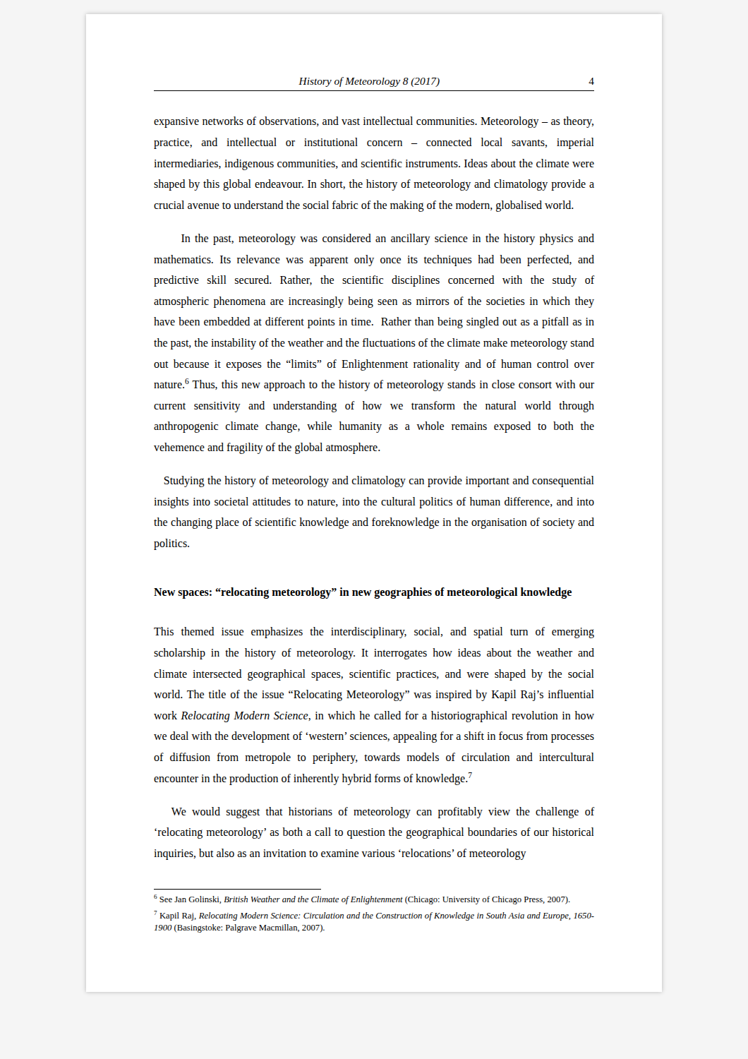History of Meteorology 8 (2017) 4
expansive networks of observations, and vast intellectual communities. Meteorology – as theory, practice, and intellectual or institutional concern – connected local savants, imperial intermediaries, indigenous communities, and scientific instruments. Ideas about the climate were shaped by this global endeavour. In short, the history of meteorology and climatology provide a crucial avenue to understand the social fabric of the making of the modern, globalised world.
In the past, meteorology was considered an ancillary science in the history physics and mathematics. Its relevance was apparent only once its techniques had been perfected, and predictive skill secured. Rather, the scientific disciplines concerned with the study of atmospheric phenomena are increasingly being seen as mirrors of the societies in which they have been embedded at different points in time. Rather than being singled out as a pitfall as in the past, the instability of the weather and the fluctuations of the climate make meteorology stand out because it exposes the “limits” of Enlightenment rationality and of human control over nature.6 Thus, this new approach to the history of meteorology stands in close consort with our current sensitivity and understanding of how we transform the natural world through anthropogenic climate change, while humanity as a whole remains exposed to both the vehemence and fragility of the global atmosphere.
Studying the history of meteorology and climatology can provide important and consequential insights into societal attitudes to nature, into the cultural politics of human difference, and into the changing place of scientific knowledge and foreknowledge in the organisation of society and politics.
New spaces: “relocating meteorology” in new geographies of meteorological knowledge
This themed issue emphasizes the interdisciplinary, social, and spatial turn of emerging scholarship in the history of meteorology. It interrogates how ideas about the weather and climate intersected geographical spaces, scientific practices, and were shaped by the social world. The title of the issue “Relocating Meteorology” was inspired by Kapil Raj’s influential work Relocating Modern Science, in which he called for a historiographical revolution in how we deal with the development of ‘western’ sciences, appealing for a shift in focus from processes of diffusion from metropole to periphery, towards models of circulation and intercultural encounter in the production of inherently hybrid forms of knowledge.7
We would suggest that historians of meteorology can profitably view the challenge of ‘relocating meteorology’ as both a call to question the geographical boundaries of our historical inquiries, but also as an invitation to examine various ‘relocations’ of meteorology
6 See Jan Golinski, British Weather and the Climate of Enlightenment (Chicago: University of Chicago Press, 2007).
7 Kapil Raj, Relocating Modern Science: Circulation and the Construction of Knowledge in South Asia and Europe, 1650-1900 (Basingstoke: Palgrave Macmillan, 2007).